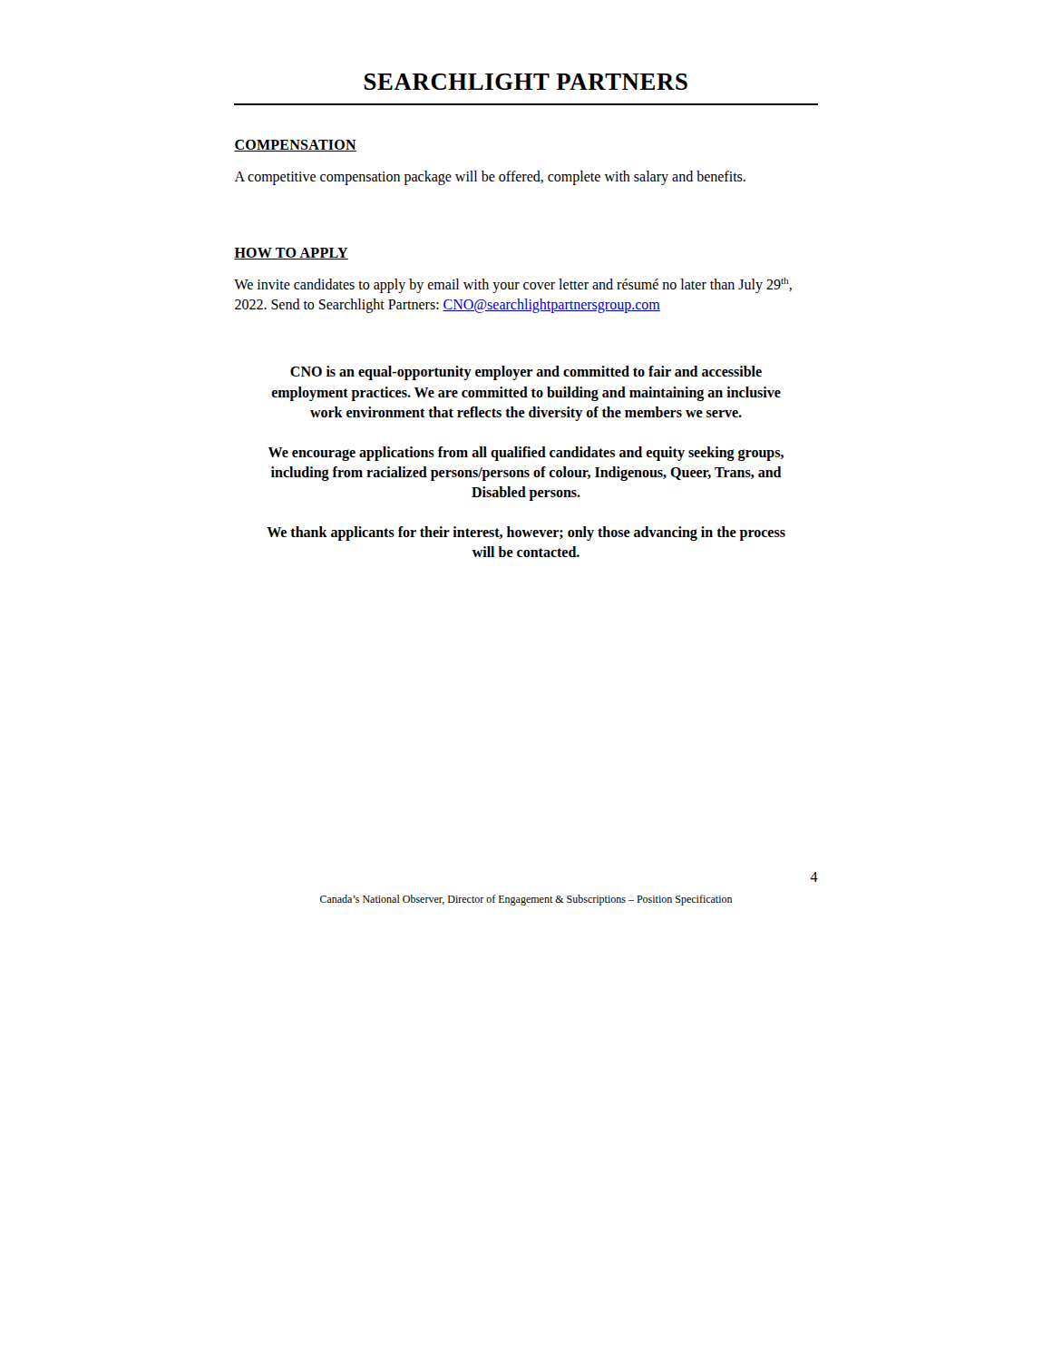SEARCHLIGHT PARTNERS
COMPENSATION
A competitive compensation package will be offered, complete with salary and benefits.
HOW TO APPLY
We invite candidates to apply by email with your cover letter and résumé no later than July 29th, 2022. Send to Searchlight Partners: CNO@searchlightpartnersgroup.com
CNO is an equal-opportunity employer and committed to fair and accessible employment practices. We are committed to building and maintaining an inclusive work environment that reflects the diversity of the members we serve.
We encourage applications from all qualified candidates and equity seeking groups, including from racialized persons/persons of colour, Indigenous, Queer, Trans, and Disabled persons.
We thank applicants for their interest, however; only those advancing in the process will be contacted.
4
Canada’s National Observer, Director of Engagement & Subscriptions – Position Specification